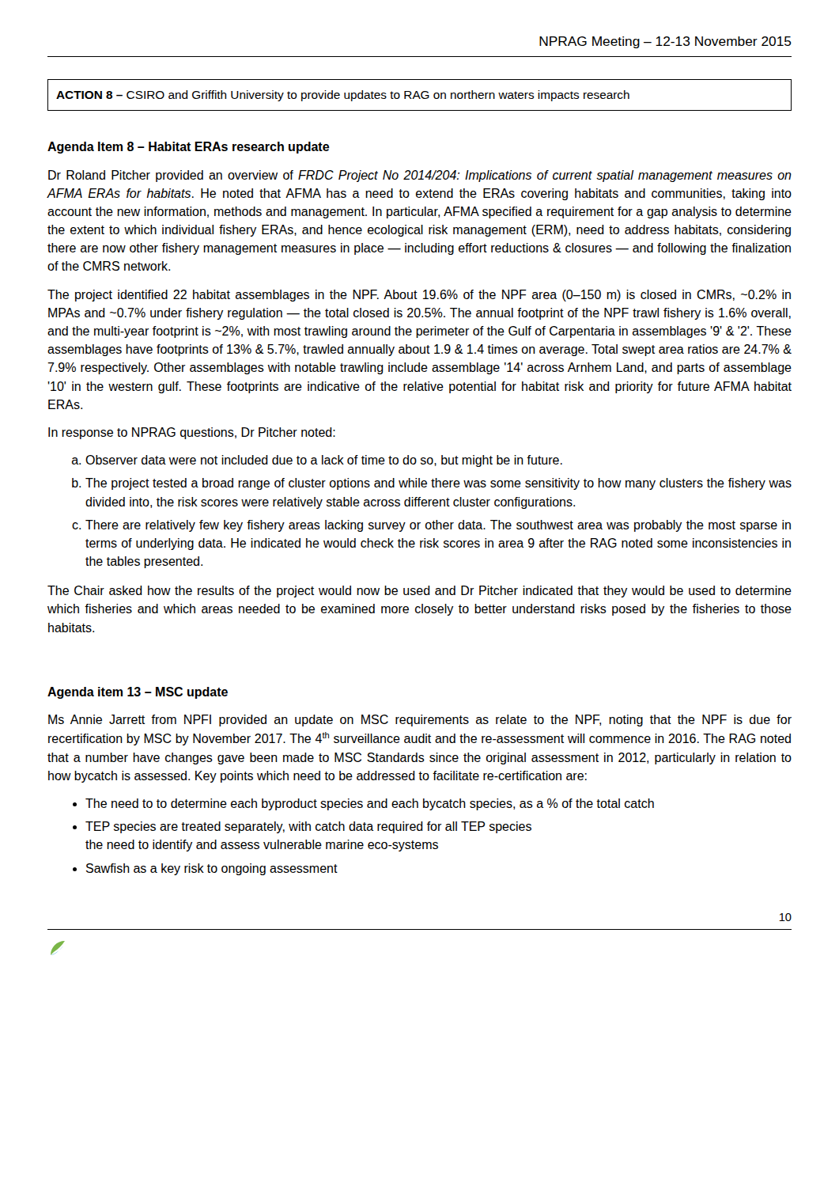NPRAG Meeting – 12-13 November 2015
ACTION 8 – CSIRO and Griffith University to provide updates to RAG on northern waters impacts research
Agenda Item 8 – Habitat ERAs research update
Dr Roland Pitcher provided an overview of FRDC Project No 2014/204: Implications of current spatial management measures on AFMA ERAs for habitats. He noted that AFMA has a need to extend the ERAs covering habitats and communities, taking into account the new information, methods and management. In particular, AFMA specified a requirement for a gap analysis to determine the extent to which individual fishery ERAs, and hence ecological risk management (ERM), need to address habitats, considering there are now other fishery management measures in place — including effort reductions & closures — and following the finalization of the CMRS network.
The project identified 22 habitat assemblages in the NPF. About 19.6% of the NPF area (0–150 m) is closed in CMRs, ~0.2% in MPAs and ~0.7% under fishery regulation — the total closed is 20.5%. The annual footprint of the NPF trawl fishery is 1.6% overall, and the multi-year footprint is ~2%, with most trawling around the perimeter of the Gulf of Carpentaria in assemblages '9' & '2'. These assemblages have footprints of 13% & 5.7%, trawled annually about 1.9 & 1.4 times on average. Total swept area ratios are 24.7% & 7.9% respectively. Other assemblages with notable trawling include assemblage '14' across Arnhem Land, and parts of assemblage '10' in the western gulf. These footprints are indicative of the relative potential for habitat risk and priority for future AFMA habitat ERAs.
In response to NPRAG questions, Dr Pitcher noted:
Observer data were not included due to a lack of time to do so, but might be in future.
The project tested a broad range of cluster options and while there was some sensitivity to how many clusters the fishery was divided into, the risk scores were relatively stable across different cluster configurations.
There are relatively few key fishery areas lacking survey or other data. The southwest area was probably the most sparse in terms of underlying data. He indicated he would check the risk scores in area 9 after the RAG noted some inconsistencies in the tables presented.
The Chair asked how the results of the project would now be used and Dr Pitcher indicated that they would be used to determine which fisheries and which areas needed to be examined more closely to better understand risks posed by the fisheries to those habitats.
Agenda item 13 – MSC update
Ms Annie Jarrett from NPFI provided an update on MSC requirements as relate to the NPF, noting that the NPF is due for recertification by MSC by November 2017. The 4th surveillance audit and the re-assessment will commence in 2016. The RAG noted that a number have changes gave been made to MSC Standards since the original assessment in 2012, particularly in relation to how bycatch is assessed. Key points which need to be addressed to facilitate re-certification are:
The need to to determine each byproduct species and each bycatch species, as a % of the total catch
TEP species are treated separately, with catch data required for all TEP species
the need to identify and assess vulnerable marine eco-systems
Sawfish as a key risk to ongoing assessment
10